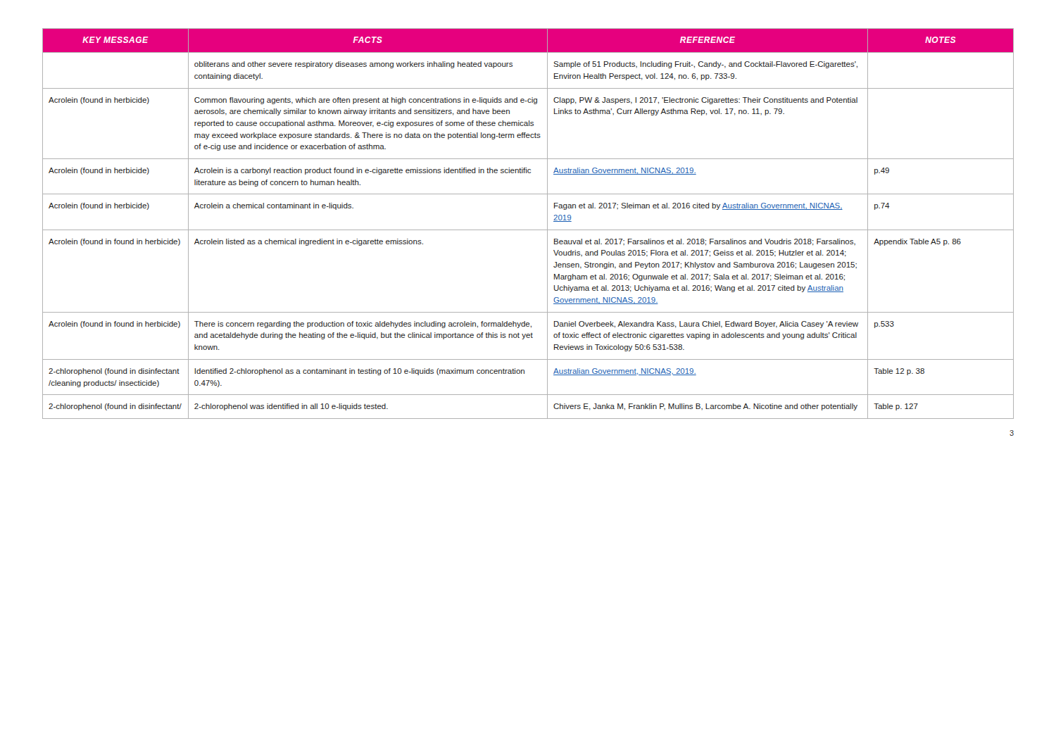| KEY MESSAGE | FACTS | REFERENCE | NOTES |
| --- | --- | --- | --- |
| | obliterans and other severe respiratory diseases among workers inhaling heated vapours containing diacetyl. | Sample of 51 Products, Including Fruit-, Candy-, and Cocktail-Flavored E-Cigarettes', Environ Health Perspect, vol. 124, no. 6, pp. 733-9. | |
| Acrolein (found in herbicide) | Common flavouring agents, which are often present at high concentrations in e-liquids and e-cig aerosols, are chemically similar to known airway irritants and sensitizers, and have been reported to cause occupational asthma. Moreover, e-cig exposures of some of these chemicals may exceed workplace exposure standards. & There is no data on the potential long-term effects of e-cig use and incidence or exacerbation of asthma. | Clapp, PW & Jaspers, I 2017, 'Electronic Cigarettes: Their Constituents and Potential Links to Asthma', Curr Allergy Asthma Rep, vol. 17, no. 11, p. 79. | |
| Acrolein (found in herbicide) | Acrolein is a carbonyl reaction product found in e-cigarette emissions identified in the scientific literature as being of concern to human health. | Australian Government, NICNAS, 2019. | p.49 |
| Acrolein (found in herbicide) | Acrolein a chemical contaminant in e-liquids. | Fagan et al. 2017; Sleiman et al. 2016 cited by Australian Government, NICNAS, 2019 | p.74 |
| Acrolein (found in found in herbicide) | Acrolein listed as a chemical ingredient in e-cigarette emissions. | Beauval et al. 2017; Farsalinos et al. 2018; Farsalinos and Voudris 2018; Farsalinos, Voudris, and Poulas 2015; Flora et al. 2017; Geiss et al. 2015; Hutzler et al. 2014; Jensen, Strongin, and Peyton 2017; Khlystov and Samburova 2016; Laugesen 2015; Margham et al. 2016; Ogunwale et al. 2017; Sala et al. 2017; Sleiman et al. 2016; Uchiyama et al. 2013; Uchiyama et al. 2016; Wang et al. 2017 cited by Australian Government, NICNAS, 2019. | Appendix Table A5 p. 86 |
| Acrolein (found in found in herbicide) | There is concern regarding the production of toxic aldehydes including acrolein, formaldehyde, and acetaldehyde during the heating of the e-liquid, but the clinical importance of this is not yet known. | Daniel Overbeek, Alexandra Kass, Laura Chiel, Edward Boyer, Alicia Casey 'A review of toxic effect of electronic cigarettes vaping in adolescents and young adults' Critical Reviews in Toxicology 50:6 531-538. | p.533 |
| 2-chlorophenol (found in disinfectant /cleaning products/ insecticide) | Identified 2-chlorophenol as a contaminant in testing of 10 e-liquids (maximum concentration 0.47%). | Australian Government, NICNAS, 2019. | Table 12 p. 38 |
| 2-chlorophenol (found in disinfectant/ | 2-chlorophenol was identified in all 10 e-liquids tested. | Chivers E, Janka M, Franklin P, Mullins B, Larcombe A. Nicotine and other potentially | Table p. 127 |
3